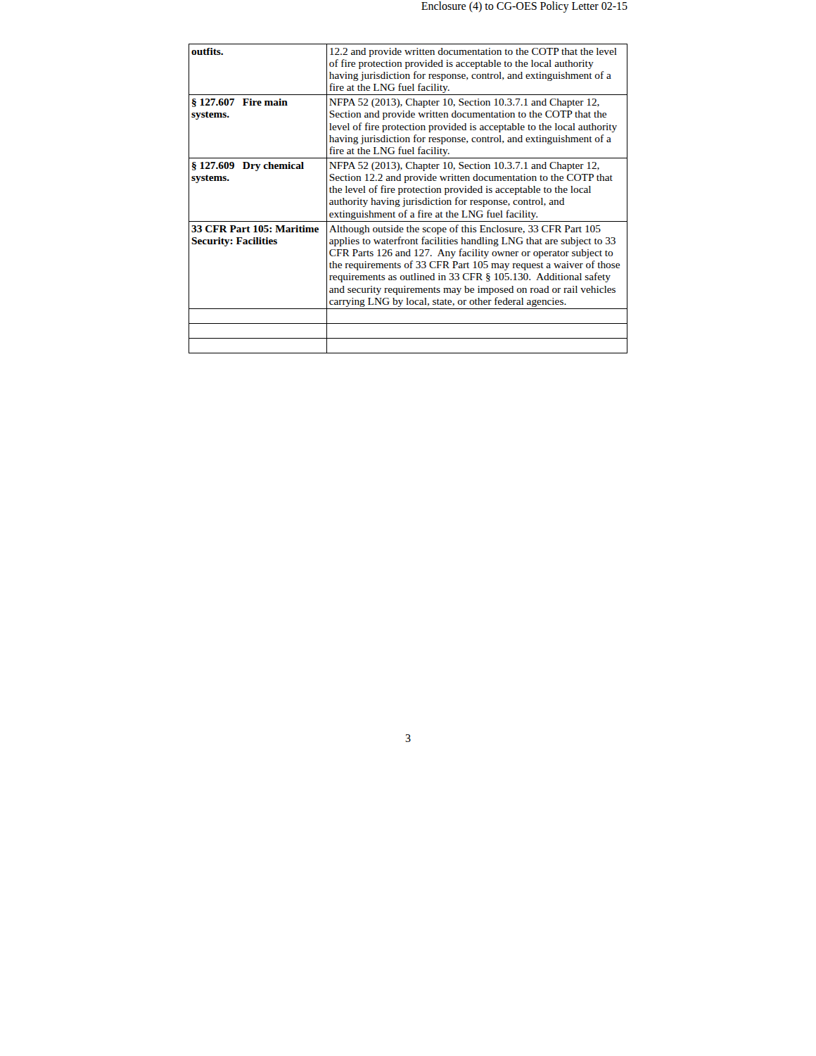Enclosure (4) to CG-OES Policy Letter 02-15
| outfits. | 12.2 and provide written documentation to the COTP that the level of fire protection provided is acceptable to the local authority having jurisdiction for response, control, and extinguishment of a fire at the LNG fuel facility. |
| § 127.607 Fire main systems. | NFPA 52 (2013), Chapter 10, Section 10.3.7.1 and Chapter 12, Section and provide written documentation to the COTP that the level of fire protection provided is acceptable to the local authority having jurisdiction for response, control, and extinguishment of a fire at the LNG fuel facility. |
| § 127.609 Dry chemical systems. | NFPA 52 (2013), Chapter 10, Section 10.3.7.1 and Chapter 12, Section 12.2 and provide written documentation to the COTP that the level of fire protection provided is acceptable to the local authority having jurisdiction for response, control, and extinguishment of a fire at the LNG fuel facility. |
| 33 CFR Part 105: Maritime Security: Facilities | Although outside the scope of this Enclosure, 33 CFR Part 105 applies to waterfront facilities handling LNG that are subject to 33 CFR Parts 126 and 127. Any facility owner or operator subject to the requirements of 33 CFR Part 105 may request a waiver of those requirements as outlined in 33 CFR § 105.130. Additional safety and security requirements may be imposed on road or rail vehicles carrying LNG by local, state, or other federal agencies. |
3